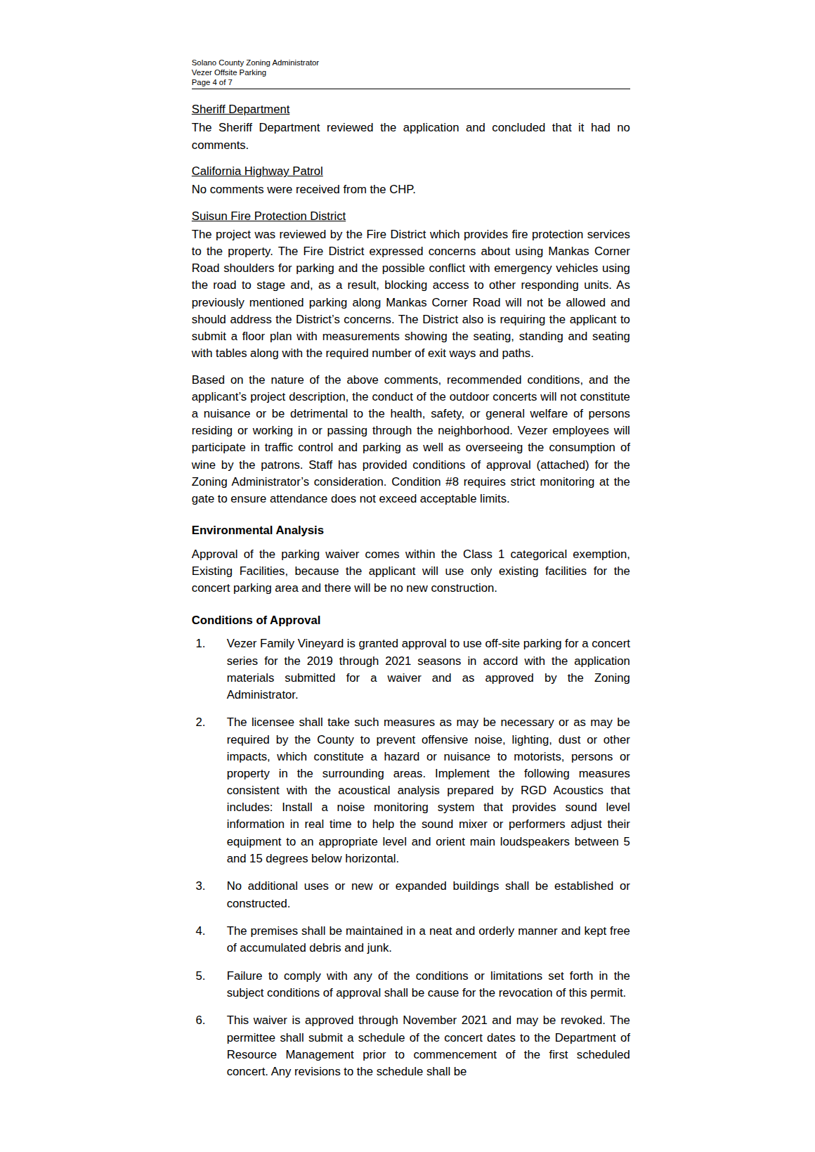Solano County Zoning Administrator
Vezer Offsite Parking
Page 4 of 7
Sheriff Department
The Sheriff Department reviewed the application and concluded that it had no comments.
California Highway Patrol
No comments were received from the CHP.
Suisun Fire Protection District
The project was reviewed by the Fire District which provides fire protection services to the property. The Fire District expressed concerns about using Mankas Corner Road shoulders for parking and the possible conflict with emergency vehicles using the road to stage and, as a result, blocking access to other responding units. As previously mentioned parking along Mankas Corner Road will not be allowed and should address the District’s concerns. The District also is requiring the applicant to submit a floor plan with measurements showing the seating, standing and seating with tables along with the required number of exit ways and paths.
Based on the nature of the above comments, recommended conditions, and the applicant’s project description, the conduct of the outdoor concerts will not constitute a nuisance or be detrimental to the health, safety, or general welfare of persons residing or working in or passing through the neighborhood. Vezer employees will participate in traffic control and parking as well as overseeing the consumption of wine by the patrons. Staff has provided conditions of approval (attached) for the Zoning Administrator’s consideration. Condition #8 requires strict monitoring at the gate to ensure attendance does not exceed acceptable limits.
Environmental Analysis
Approval of the parking waiver comes within the Class 1 categorical exemption, Existing Facilities, because the applicant will use only existing facilities for the concert parking area and there will be no new construction.
Conditions of Approval
Vezer Family Vineyard is granted approval to use off-site parking for a concert series for the 2019 through 2021 seasons in accord with the application materials submitted for a waiver and as approved by the Zoning Administrator.
The licensee shall take such measures as may be necessary or as may be required by the County to prevent offensive noise, lighting, dust or other impacts, which constitute a hazard or nuisance to motorists, persons or property in the surrounding areas. Implement the following measures consistent with the acoustical analysis prepared by RGD Acoustics that includes: Install a noise monitoring system that provides sound level information in real time to help the sound mixer or performers adjust their equipment to an appropriate level and orient main loudspeakers between 5 and 15 degrees below horizontal.
No additional uses or new or expanded buildings shall be established or constructed.
The premises shall be maintained in a neat and orderly manner and kept free of accumulated debris and junk.
Failure to comply with any of the conditions or limitations set forth in the subject conditions of approval shall be cause for the revocation of this permit.
This waiver is approved through November 2021 and may be revoked. The permittee shall submit a schedule of the concert dates to the Department of Resource Management prior to commencement of the first scheduled concert. Any revisions to the schedule shall be